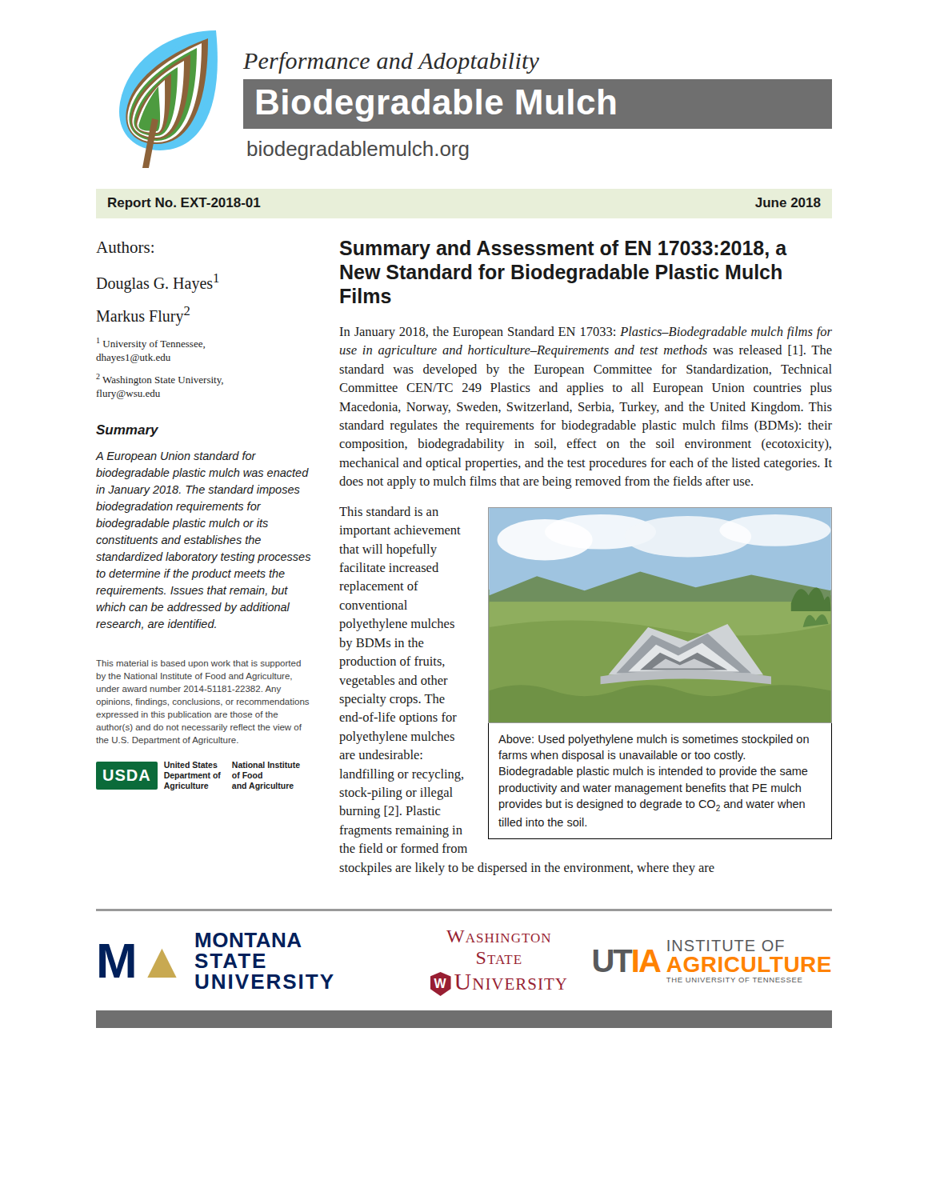Leaf logo
Performance and Adoptability
Biodegradable Mulch
biodegradablemulch.org
Report No. EXT-2018-01 June 2018
Authors:
Douglas G. Hayes1
Markus Flury2
1 University of Tennessee,
dhayes1@utk.edu
2 Washington State University,
flury@wsu.edu
Summary
A European Union standard for biodegradable plastic mulch was enacted in January 2018. The standard imposes biodegradation requirements for biodegradable plastic mulch or its constituents and establishes the standardized laboratory testing processes to determine if the product meets the requirements. Issues that remain, but which can be addressed by additional research, are identified.
This material is based upon work that is supported by the National Institute of Food and Agriculture, under award number 2014-51181-22382. Any opinions, findings, conclusions, or recommendations expressed in this publication are those of the author(s) and do not necessarily reflect the view of the U.S. Department of Agriculture.
USDA
United States Department of Agriculture
National Institute of Food and Agriculture
Summary and Assessment of EN 17033:2018, a New Standard for Biodegradable Plastic Mulch Films
In January 2018, the European Standard EN 17033: Plastics–Biodegradable mulch films for use in agriculture and horticulture–Requirements and test methods was released [1]. The standard was developed by the European Committee for Standardization, Technical Committee CEN/TC 249 Plastics and applies to all European Union countries plus Macedonia, Norway, Sweden, Switzerland, Serbia, Turkey, and the United Kingdom. This standard regulates the requirements for biodegradable plastic mulch films (BDMs): their composition, biodegradability in soil, effect on the soil environment (ecotoxicity), mechanical and optical properties, and the test procedures for each of the listed categories. It does not apply to mulch films that are being removed from the fields after use.
Stockpiled used polyethylene mulch in a field
Above: Used polyethylene mulch is sometimes stockpiled on farms when disposal is unavailable or too costly. Biodegradable plastic mulch is intended to provide the same productivity and water management benefits that PE mulch provides but is designed to degrade to CO2 and water when tilled into the soil.
This standard is an important achievement that will hopefully facilitate increased replacement of conventional polyethylene mulches by BDMs in the production of fruits, vegetables and other specialty crops. The end-of-life options for polyethylene mulches are undesirable: landfilling or recycling, stock-piling or illegal burning [2]. Plastic fragments remaining in the field or formed from stockpiles are likely to be dispersed in the environment, where they are
M▲
MONTANASTATE UNIVERSITY
Washington State
WUniversity
UTIA
INSTITUTE OF
AGRICULTURE
THE UNIVERSITY OF TENNESSEE